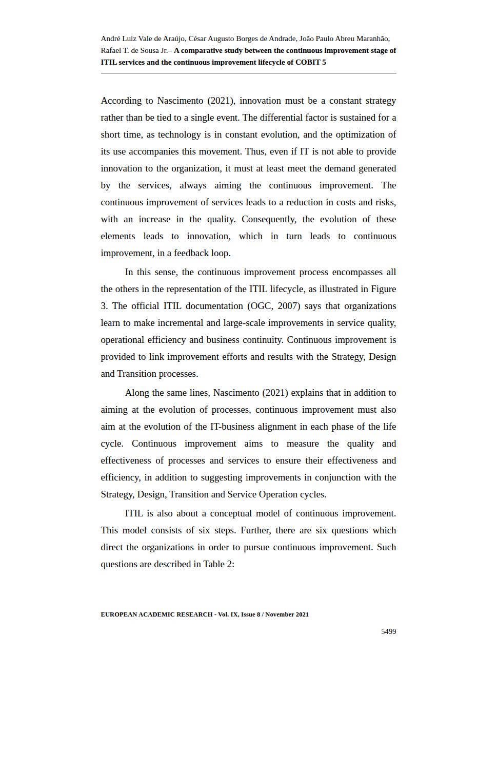André Luiz Vale de Araújo, César Augusto Borges de Andrade, João Paulo Abreu Maranhão, Rafael T. de Sousa Jr.– A comparative study between the continuous improvement stage of ITIL services and the continuous improvement lifecycle of COBIT 5
According to Nascimento (2021), innovation must be a constant strategy rather than be tied to a single event. The differential factor is sustained for a short time, as technology is in constant evolution, and the optimization of its use accompanies this movement. Thus, even if IT is not able to provide innovation to the organization, it must at least meet the demand generated by the services, always aiming the continuous improvement. The continuous improvement of services leads to a reduction in costs and risks, with an increase in the quality. Consequently, the evolution of these elements leads to innovation, which in turn leads to continuous improvement, in a feedback loop.
In this sense, the continuous improvement process encompasses all the others in the representation of the ITIL lifecycle, as illustrated in Figure 3. The official ITIL documentation (OGC, 2007) says that organizations learn to make incremental and large-scale improvements in service quality, operational efficiency and business continuity. Continuous improvement is provided to link improvement efforts and results with the Strategy, Design and Transition processes.
Along the same lines, Nascimento (2021) explains that in addition to aiming at the evolution of processes, continuous improvement must also aim at the evolution of the IT-business alignment in each phase of the life cycle. Continuous improvement aims to measure the quality and effectiveness of processes and services to ensure their effectiveness and efficiency, in addition to suggesting improvements in conjunction with the Strategy, Design, Transition and Service Operation cycles.
ITIL is also about a conceptual model of continuous improvement. This model consists of six steps. Further, there are six questions which direct the organizations in order to pursue continuous improvement. Such questions are described in Table 2:
EUROPEAN ACADEMIC RESEARCH - Vol. IX, Issue 8 / November 2021
5499